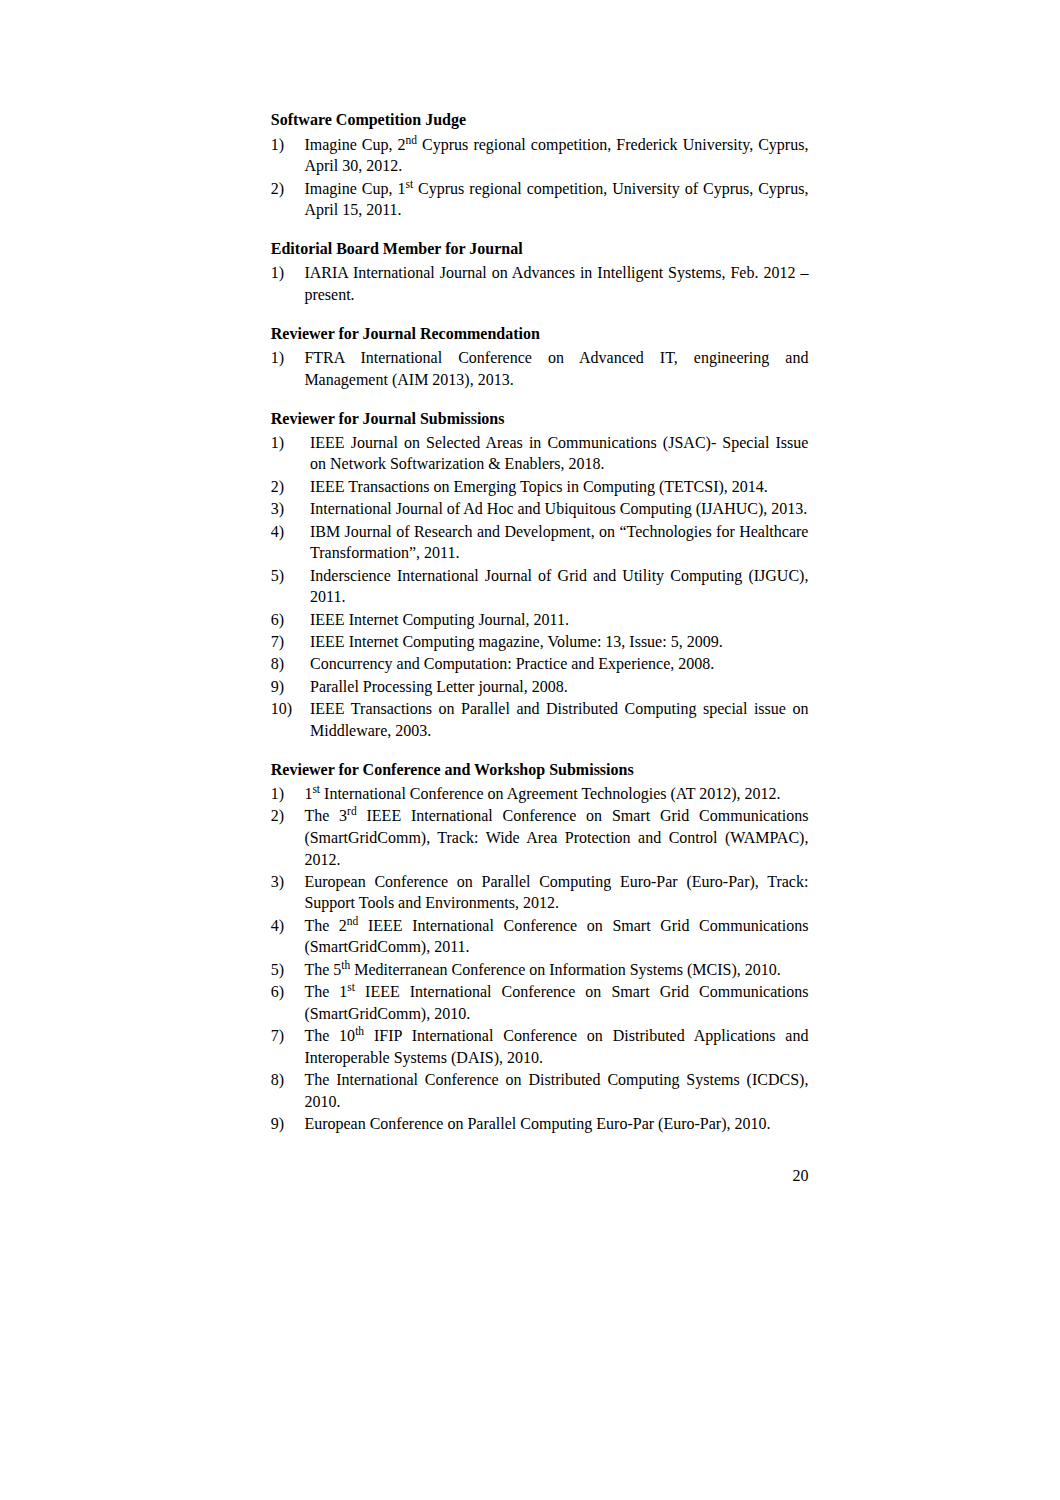Software Competition Judge
Imagine Cup, 2nd Cyprus regional competition, Frederick University, Cyprus, April 30, 2012.
Imagine Cup, 1st Cyprus regional competition, University of Cyprus, Cyprus, April 15, 2011.
Editorial Board Member for Journal
IARIA International Journal on Advances in Intelligent Systems, Feb. 2012 – present.
Reviewer for Journal Recommendation
FTRA International Conference on Advanced IT, engineering and Management (AIM 2013), 2013.
Reviewer for Journal Submissions
IEEE Journal on Selected Areas in Communications (JSAC)- Special Issue on Network Softwarization & Enablers, 2018.
IEEE Transactions on Emerging Topics in Computing (TETCSI), 2014.
International Journal of Ad Hoc and Ubiquitous Computing (IJAHUC), 2013.
IBM Journal of Research and Development, on “Technologies for Healthcare Transformation”, 2011.
Inderscience International Journal of Grid and Utility Computing (IJGUC), 2011.
IEEE Internet Computing Journal, 2011.
IEEE Internet Computing magazine, Volume: 13, Issue: 5, 2009.
Concurrency and Computation: Practice and Experience, 2008.
Parallel Processing Letter journal, 2008.
IEEE Transactions on Parallel and Distributed Computing special issue on Middleware, 2003.
Reviewer for Conference and Workshop Submissions
1st International Conference on Agreement Technologies (AT 2012), 2012.
The 3rd IEEE International Conference on Smart Grid Communications (SmartGridComm), Track: Wide Area Protection and Control (WAMPAC), 2012.
European Conference on Parallel Computing Euro-Par (Euro-Par), Track: Support Tools and Environments, 2012.
The 2nd IEEE International Conference on Smart Grid Communications (SmartGridComm), 2011.
The 5th Mediterranean Conference on Information Systems (MCIS), 2010.
The 1st IEEE International Conference on Smart Grid Communications (SmartGridComm), 2010.
The 10th IFIP International Conference on Distributed Applications and Interoperable Systems (DAIS), 2010.
The International Conference on Distributed Computing Systems (ICDCS), 2010.
European Conference on Parallel Computing Euro-Par (Euro-Par), 2010.
20